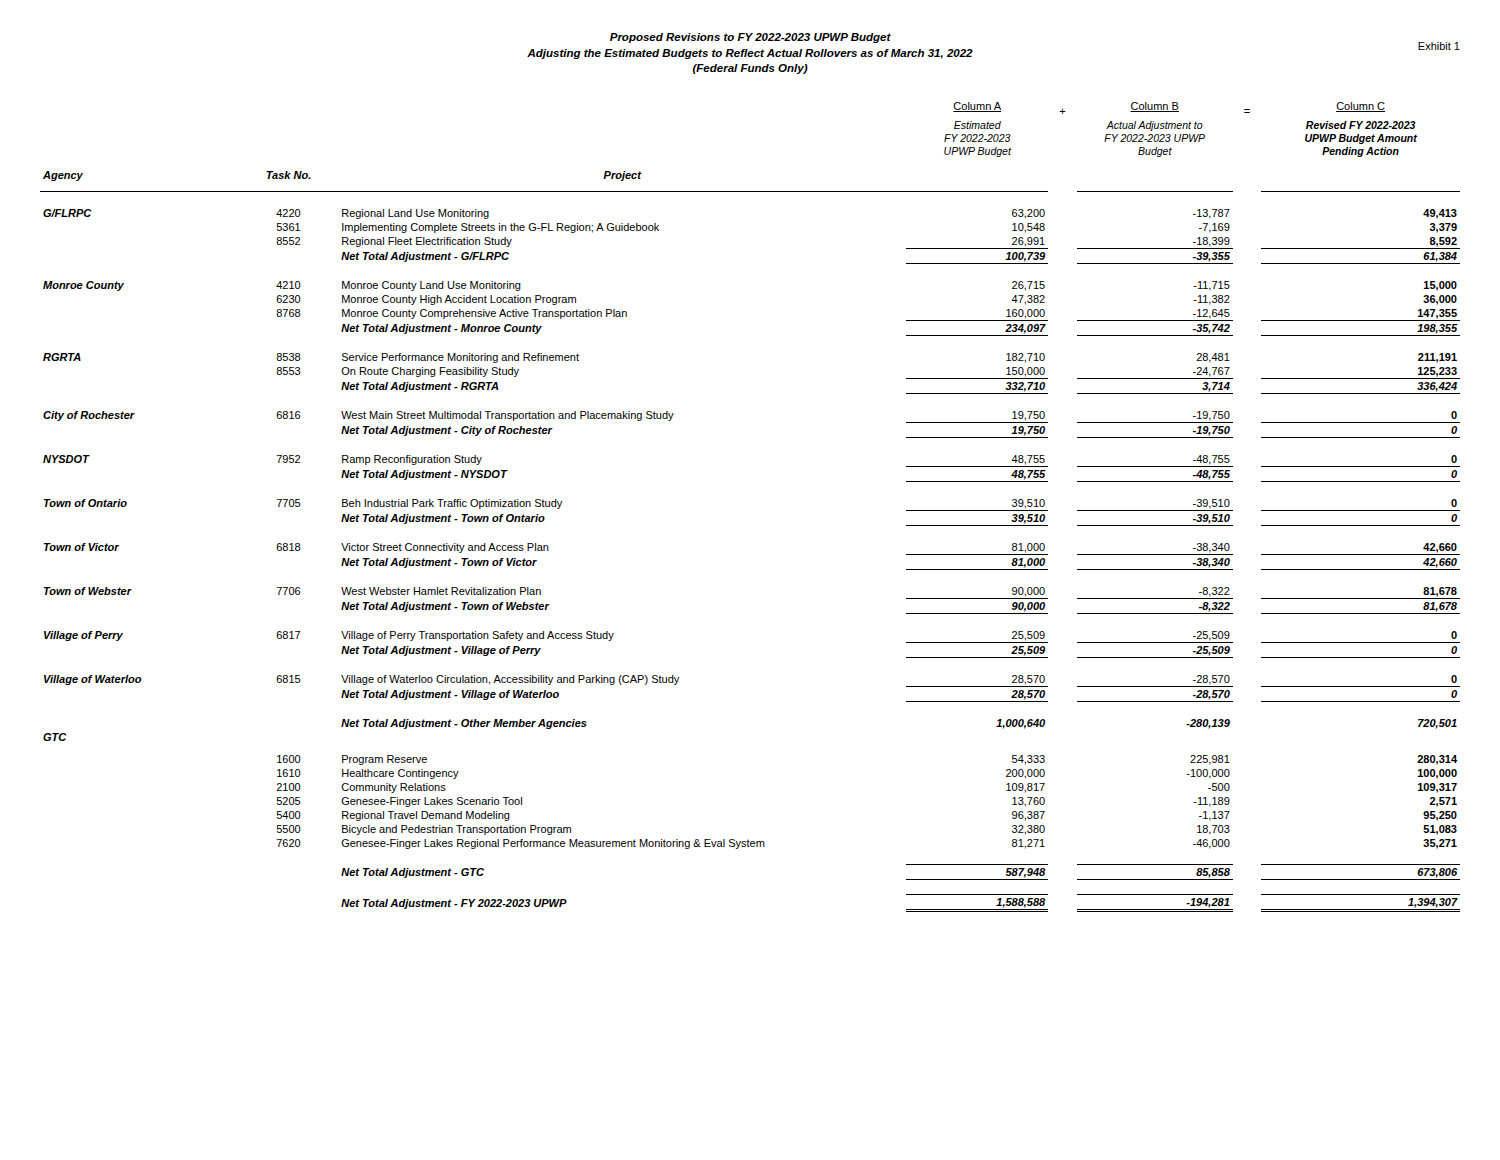Exhibit 1
Proposed Revisions to FY 2022-2023 UPWP Budget
Adjusting the Estimated Budgets to Reflect Actual Rollovers as of March 31, 2022
(Federal Funds Only)
| | | | Column A | + | Column B | = | Column C |
| | | | Estimated FY 2022-2023 UPWP Budget | | Actual Adjustment to FY 2022-2023 UPWP Budget | | Revised FY 2022-2023 UPWP Budget Amount Pending Action |
| Agency | Task No. | Project | | | | | |
| G/FLRPC | 4220 | Regional Land Use Monitoring | 63,200 | | -13,787 | | 49,413 |
| | 5361 | Implementing Complete Streets in the G-FL Region; A Guidebook | 10,548 | | -7,169 | | 3,379 |
| | 8552 | Regional Fleet Electrification Study | 26,991 | | -18,399 | | 8,592 |
| | | Net Total Adjustment - G/FLRPC | 100,739 | | -39,355 | | 61,384 |
| Monroe County | 4210 | Monroe County Land Use Monitoring | 26,715 | | -11,715 | | 15,000 |
| | 6230 | Monroe County High Accident Location Program | 47,382 | | -11,382 | | 36,000 |
| | 8768 | Monroe County Comprehensive Active Transportation Plan | 160,000 | | -12,645 | | 147,355 |
| | | Net Total Adjustment - Monroe County | 234,097 | | -35,742 | | 198,355 |
| RGRTA | 8538 | Service Performance Monitoring and Refinement | 182,710 | | 28,481 | | 211,191 |
| | 8553 | On Route Charging Feasibility Study | 150,000 | | -24,767 | | 125,233 |
| | | Net Total Adjustment - RGRTA | 332,710 | | 3,714 | | 336,424 |
| City of Rochester | 6816 | West Main Street Multimodal Transportation and Placemaking Study | 19,750 | | -19,750 | | 0 |
| | | Net Total Adjustment - City of Rochester | 19,750 | | -19,750 | | 0 |
| NYSDOT | 7952 | Ramp Reconfiguration Study | 48,755 | | -48,755 | | 0 |
| | | Net Total Adjustment - NYSDOT | 48,755 | | -48,755 | | 0 |
| Town of Ontario | 7705 | Beh Industrial Park Traffic Optimization Study | 39,510 | | -39,510 | | 0 |
| | | Net Total Adjustment - Town of Ontario | 39,510 | | -39,510 | | 0 |
| Town of Victor | 6818 | Victor Street Connectivity and Access Plan | 81,000 | | -38,340 | | 42,660 |
| | | Net Total Adjustment - Town of Victor | 81,000 | | -38,340 | | 42,660 |
| Town of Webster | 7706 | West Webster Hamlet Revitalization Plan | 90,000 | | -8,322 | | 81,678 |
| | | Net Total Adjustment - Town of Webster | 90,000 | | -8,322 | | 81,678 |
| Village of Perry | 6817 | Village of Perry Transportation Safety and Access Study | 25,509 | | -25,509 | | 0 |
| | | Net Total Adjustment - Village of Perry | 25,509 | | -25,509 | | 0 |
| Village of Waterloo | 6815 | Village of Waterloo Circulation, Accessibility and Parking (CAP) Study | 28,570 | | -28,570 | | 0 |
| | | Net Total Adjustment - Village of Waterloo | 28,570 | | -28,570 | | 0 |
| | | Net Total Adjustment - Other Member Agencies | 1,000,640 | | -280,139 | | 720,501 |
| GTC | | | | | | | |
| | 1600 | Program Reserve | 54,333 | | 225,981 | | 280,314 |
| | 1610 | Healthcare Contingency | 200,000 | | -100,000 | | 100,000 |
| | 2100 | Community Relations | 109,817 | | -500 | | 109,317 |
| | 5205 | Genesee-Finger Lakes Scenario Tool | 13,760 | | -11,189 | | 2,571 |
| | 5400 | Regional Travel Demand Modeling | 96,387 | | -1,137 | | 95,250 |
| | 5500 | Bicycle and Pedestrian Transportation Program | 32,380 | | 18,703 | | 51,083 |
| | 7620 | Genesee-Finger Lakes Regional Performance Measurement Monitoring & Eval System | 81,271 | | -46,000 | | 35,271 |
| | | Net Total Adjustment - GTC | 587,948 | | 85,858 | | 673,806 |
| | | Net Total Adjustment - FY 2022-2023 UPWP | 1,588,588 | | -194,281 | | 1,394,307 |